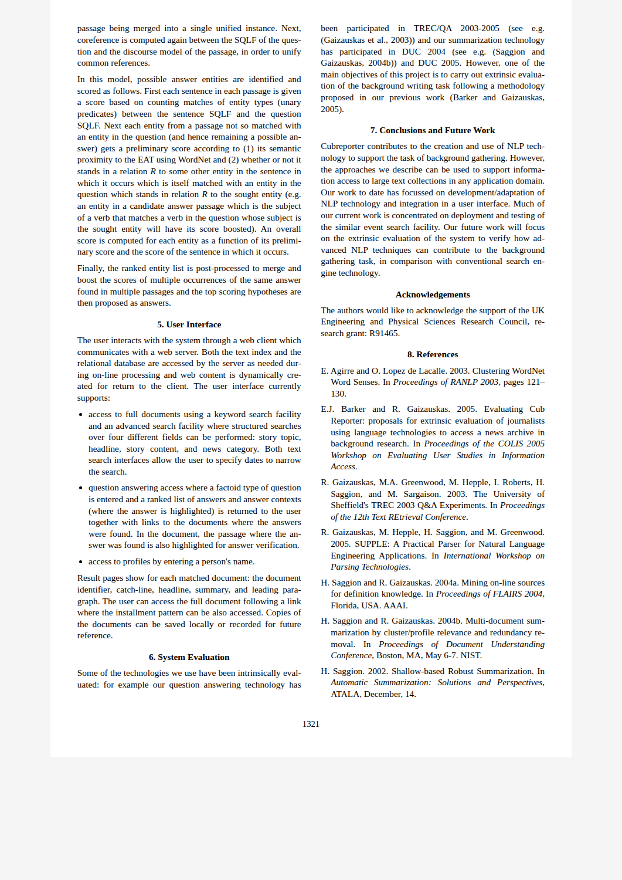passage being merged into a single unified instance. Next, coreference is computed again between the SQLF of the question and the discourse model of the passage, in order to unify common references.
In this model, possible answer entities are identified and scored as follows. First each sentence in each passage is given a score based on counting matches of entity types (unary predicates) between the sentence SQLF and the question SQLF. Next each entity from a passage not so matched with an entity in the question (and hence remaining a possible answer) gets a preliminary score according to (1) its semantic proximity to the EAT using WordNet and (2) whether or not it stands in a relation R to some other entity in the sentence in which it occurs which is itself matched with an entity in the question which stands in relation R to the sought entity (e.g. an entity in a candidate answer passage which is the subject of a verb that matches a verb in the question whose subject is the sought entity will have its score boosted). An overall score is computed for each entity as a function of its preliminary score and the score of the sentence in which it occurs.
Finally, the ranked entity list is post-processed to merge and boost the scores of multiple occurrences of the same answer found in multiple passages and the top scoring hypotheses are then proposed as answers.
5. User Interface
The user interacts with the system through a web client which communicates with a web server. Both the text index and the relational database are accessed by the server as needed during on-line processing and web content is dynamically created for return to the client. The user interface currently supports:
access to full documents using a keyword search facility and an advanced search facility where structured searches over four different fields can be performed: story topic, headline, story content, and news category. Both text search interfaces allow the user to specify dates to narrow the search.
question answering access where a factoid type of question is entered and a ranked list of answers and answer contexts (where the answer is highlighted) is returned to the user together with links to the documents where the answers were found. In the document, the passage where the answer was found is also highlighted for answer verification.
access to profiles by entering a person's name.
Result pages show for each matched document: the document identifier, catch-line, headline, summary, and leading paragraph. The user can access the full document following a link where the installment pattern can be also accessed. Copies of the documents can be saved locally or recorded for future reference.
6. System Evaluation
Some of the technologies we use have been intrinsically evaluated: for example our question answering technology has been participated in TREC/QA 2003-2005 (see e.g. (Gaizauskas et al., 2003)) and our summarization technology has participated in DUC 2004 (see e.g. (Saggion and Gaizauskas, 2004b)) and DUC 2005. However, one of the main objectives of this project is to carry out extrinsic evaluation of the background writing task following a methodology proposed in our previous work (Barker and Gaizauskas, 2005).
7. Conclusions and Future Work
Cubreporter contributes to the creation and use of NLP technology to support the task of background gathering. However, the approaches we describe can be used to support information access to large text collections in any application domain. Our work to date has focussed on development/adaptation of NLP technology and integration in a user interface. Much of our current work is concentrated on deployment and testing of the similar event search facility. Our future work will focus on the extrinsic evaluation of the system to verify how advanced NLP techniques can contribute to the background gathering task, in comparison with conventional search engine technology.
Acknowledgements
The authors would like to acknowledge the support of the UK Engineering and Physical Sciences Research Council, research grant: R91465.
8. References
E. Agirre and O. Lopez de Lacalle. 2003. Clustering WordNet Word Senses. In Proceedings of RANLP 2003, pages 121–130.
E.J. Barker and R. Gaizauskas. 2005. Evaluating Cub Reporter: proposals for extrinsic evaluation of journalists using language technologies to access a news archive in background research. In Proceedings of the COLIS 2005 Workshop on Evaluating User Studies in Information Access.
R. Gaizauskas, M.A. Greenwood, M. Hepple, I. Roberts, H. Saggion, and M. Sargaison. 2003. The University of Sheffield's TREC 2003 Q&A Experiments. In Proceedings of the 12th Text REtrieval Conference.
R. Gaizauskas, M. Hepple, H. Saggion, and M. Greenwood. 2005. SUPPLE: A Practical Parser for Natural Language Engineering Applications. In International Workshop on Parsing Technologies.
H. Saggion and R. Gaizauskas. 2004a. Mining on-line sources for definition knowledge. In Proceedings of FLAIRS 2004, Florida, USA. AAAI.
H. Saggion and R. Gaizauskas. 2004b. Multi-document summarization by cluster/profile relevance and redundancy removal. In Proceedings of Document Understanding Conference, Boston, MA, May 6-7. NIST.
H. Saggion. 2002. Shallow-based Robust Summarization. In Automatic Summarization: Solutions and Perspectives, ATALA, December, 14.
1321